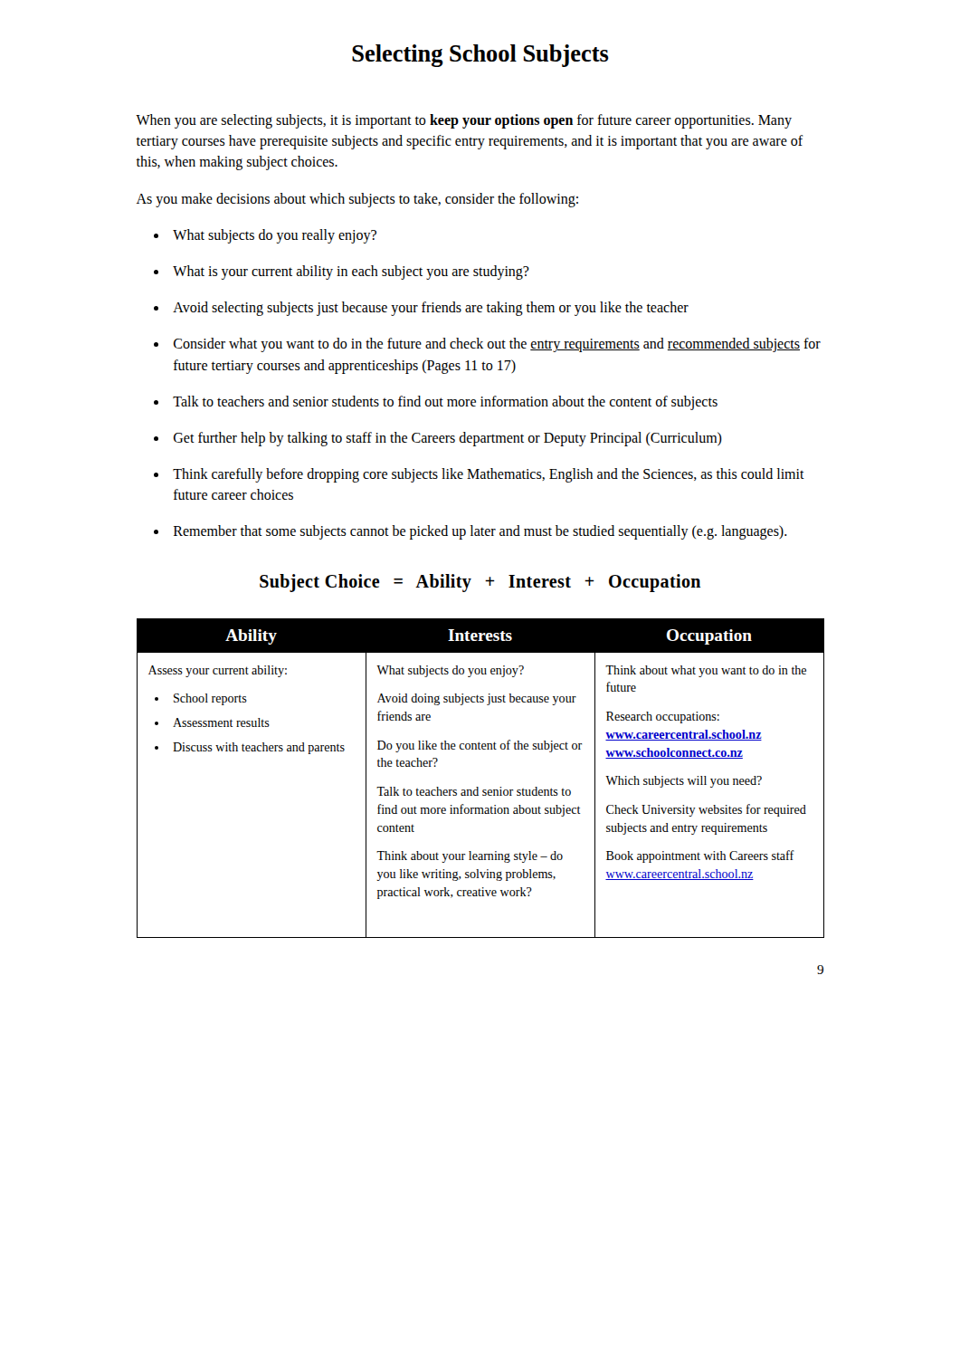Selecting School Subjects
When you are selecting subjects, it is important to keep your options open for future career opportunities. Many tertiary courses have prerequisite subjects and specific entry requirements, and it is important that you are aware of this, when making subject choices.
As you make decisions about which subjects to take, consider the following:
What subjects do you really enjoy?
What is your current ability in each subject you are studying?
Avoid selecting subjects just because your friends are taking them or you like the teacher
Consider what you want to do in the future and check out the entry requirements and recommended subjects for future tertiary courses and apprenticeships (Pages 11 to 17)
Talk to teachers and senior students to find out more information about the content of subjects
Get further help by talking to staff in the Careers department or Deputy Principal (Curriculum)
Think carefully before dropping core subjects like Mathematics, English and the Sciences, as this could limit future career choices
Remember that some subjects cannot be picked up later and must be studied sequentially (e.g. languages).
Subject Choice = Ability + Interest + Occupation
| Ability | Interests | Occupation |
| --- | --- | --- |
| Assess your current ability: School reports Assessment results Discuss with teachers and parents | What subjects do you enjoy? Avoid doing subjects just because your friends are Do you like the content of the subject or the teacher? Talk to teachers and senior students to find out more information about subject content Think about your learning style – do you like writing, solving problems, practical work, creative work? | Think about what you want to do in the future Research occupations: www.careercentral.school.nz www.schoolconnect.co.nz Which subjects will you need? Check University websites for required subjects and entry requirements Book appointment with Careers staff www.careercentral.school.nz |
9